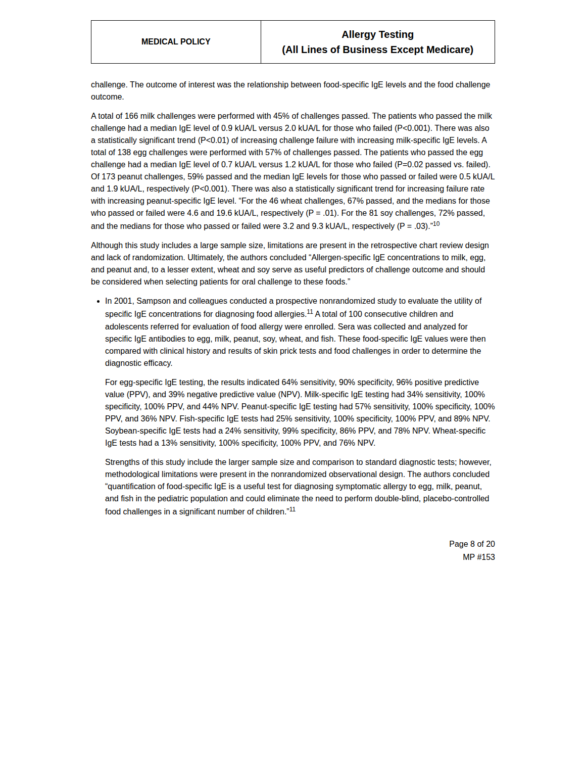| MEDICAL POLICY | Allergy Testing (All Lines of Business Except Medicare) |
challenge. The outcome of interest was the relationship between food-specific IgE levels and the food challenge outcome.
A total of 166 milk challenges were performed with 45% of challenges passed. The patients who passed the milk challenge had a median IgE level of 0.9 kUA/L versus 2.0 kUA/L for those who failed (P<0.001). There was also a statistically significant trend (P<0.01) of increasing challenge failure with increasing milk-specific IgE levels. A total of 138 egg challenges were performed with 57% of challenges passed. The patients who passed the egg challenge had a median IgE level of 0.7 kUA/L versus 1.2 kUA/L for those who failed (P=0.02 passed vs. failed). Of 173 peanut challenges, 59% passed and the median IgE levels for those who passed or failed were 0.5 kUA/L and 1.9 kUA/L, respectively (P<0.001). There was also a statistically significant trend for increasing failure rate with increasing peanut-specific IgE level. “For the 46 wheat challenges, 67% passed, and the medians for those who passed or failed were 4.6 and 19.6 kUA/L, respectively (P = .01). For the 81 soy challenges, 72% passed, and the medians for those who passed or failed were 3.2 and 9.3 kUA/L, respectively (P = .03).”10
Although this study includes a large sample size, limitations are present in the retrospective chart review design and lack of randomization. Ultimately, the authors concluded “Allergen-specific IgE concentrations to milk, egg, and peanut and, to a lesser extent, wheat and soy serve as useful predictors of challenge outcome and should be considered when selecting patients for oral challenge to these foods.”
In 2001, Sampson and colleagues conducted a prospective nonrandomized study to evaluate the utility of specific IgE concentrations for diagnosing food allergies.11 A total of 100 consecutive children and adolescents referred for evaluation of food allergy were enrolled. Sera was collected and analyzed for specific IgE antibodies to egg, milk, peanut, soy, wheat, and fish. These food-specific IgE values were then compared with clinical history and results of skin prick tests and food challenges in order to determine the diagnostic efficacy.
For egg-specific IgE testing, the results indicated 64% sensitivity, 90% specificity, 96% positive predictive value (PPV), and 39% negative predictive value (NPV). Milk-specific IgE testing had 34% sensitivity, 100% specificity, 100% PPV, and 44% NPV. Peanut-specific IgE testing had 57% sensitivity, 100% specificity, 100% PPV, and 36% NPV. Fish-specific IgE tests had 25% sensitivity, 100% specificity, 100% PPV, and 89% NPV. Soybean-specific IgE tests had a 24% sensitivity, 99% specificity, 86% PPV, and 78% NPV. Wheat-specific IgE tests had a 13% sensitivity, 100% specificity, 100% PPV, and 76% NPV.
Strengths of this study include the larger sample size and comparison to standard diagnostic tests; however, methodological limitations were present in the nonrandomized observational design. The authors concluded “quantification of food-specific IgE is a useful test for diagnosing symptomatic allergy to egg, milk, peanut, and fish in the pediatric population and could eliminate the need to perform double-blind, placebo-controlled food challenges in a significant number of children.”11
Page 8 of 20
MP #153